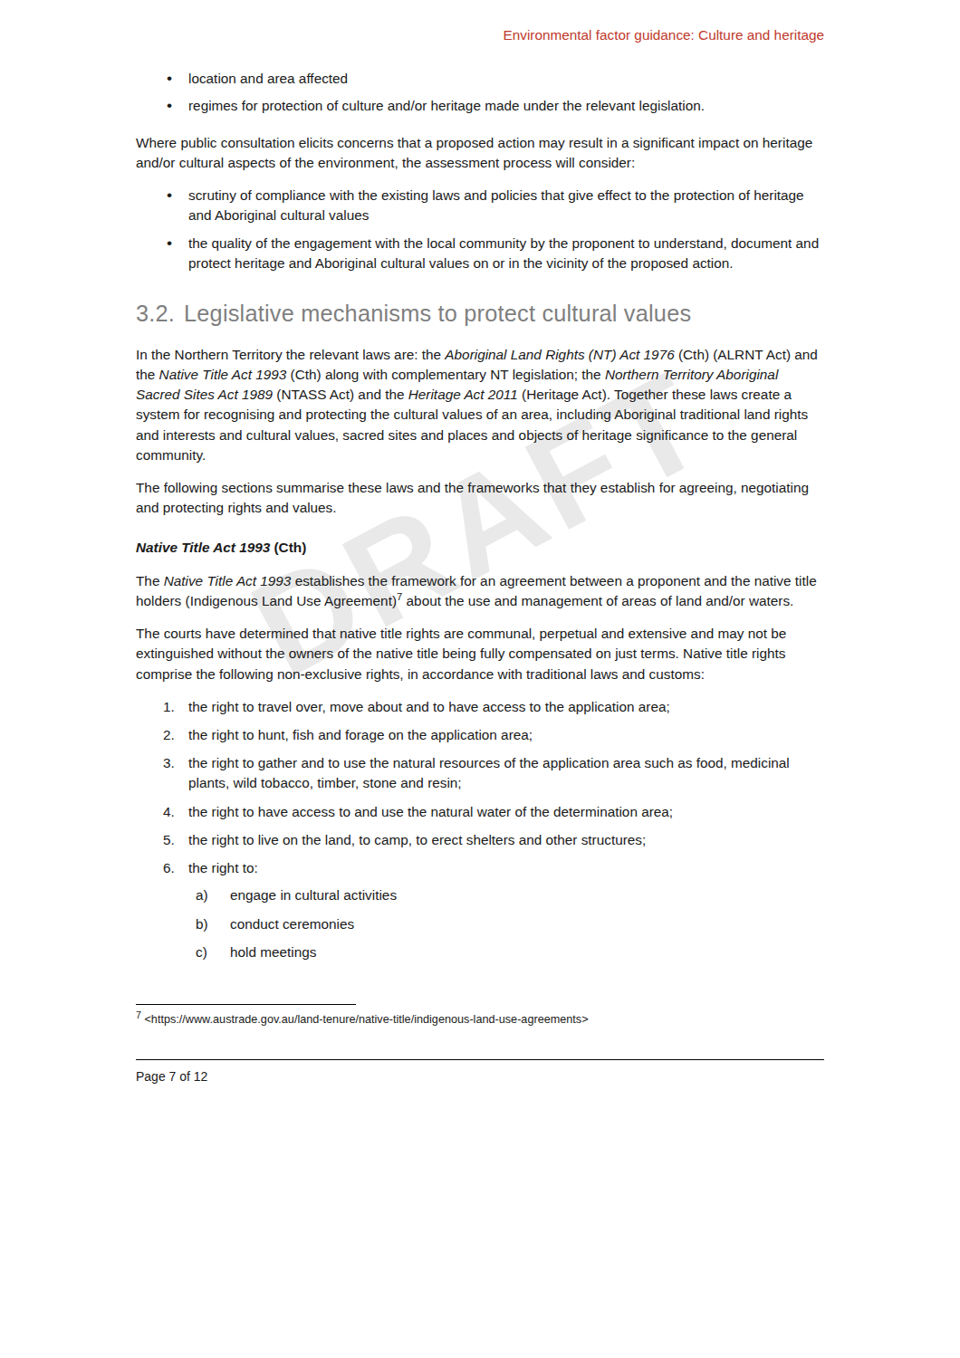DRAFT
Environmental factor guidance: Culture and heritage
location and area affected
regimes for protection of culture and/or heritage made under the relevant legislation.
Where public consultation elicits concerns that a proposed action may result in a significant impact on heritage and/or cultural aspects of the environment, the assessment process will consider:
scrutiny of compliance with the existing laws and policies that give effect to the protection of heritage and Aboriginal cultural values
the quality of the engagement with the local community by the proponent to understand, document and protect heritage and Aboriginal cultural values on or in the vicinity of the proposed action.
3.2. Legislative mechanisms to protect cultural values
In the Northern Territory the relevant laws are: the Aboriginal Land Rights (NT) Act 1976 (Cth) (ALRNT Act) and the Native Title Act 1993 (Cth) along with complementary NT legislation; the Northern Territory Aboriginal Sacred Sites Act 1989 (NTASS Act) and the Heritage Act 2011 (Heritage Act). Together these laws create a system for recognising and protecting the cultural values of an area, including Aboriginal traditional land rights and interests and cultural values, sacred sites and places and objects of heritage significance to the general community.
The following sections summarise these laws and the frameworks that they establish for agreeing, negotiating and protecting rights and values.
Native Title Act 1993 (Cth)
The Native Title Act 1993 establishes the framework for an agreement between a proponent and the native title holders (Indigenous Land Use Agreement)7 about the use and management of areas of land and/or waters.
The courts have determined that native title rights are communal, perpetual and extensive and may not be extinguished without the owners of the native title being fully compensated on just terms. Native title rights comprise the following non-exclusive rights, in accordance with traditional laws and customs:
the right to travel over, move about and to have access to the application area;
the right to hunt, fish and forage on the application area;
the right to gather and to use the natural resources of the application area such as food, medicinal plants, wild tobacco, timber, stone and resin;
the right to have access to and use the natural water of the determination area;
the right to live on the land, to camp, to erect shelters and other structures;
the right to:
engage in cultural activities
conduct ceremonies
hold meetings
7 <https://www.austrade.gov.au/land-tenure/native-title/indigenous-land-use-agreements>
Page 7 of 12